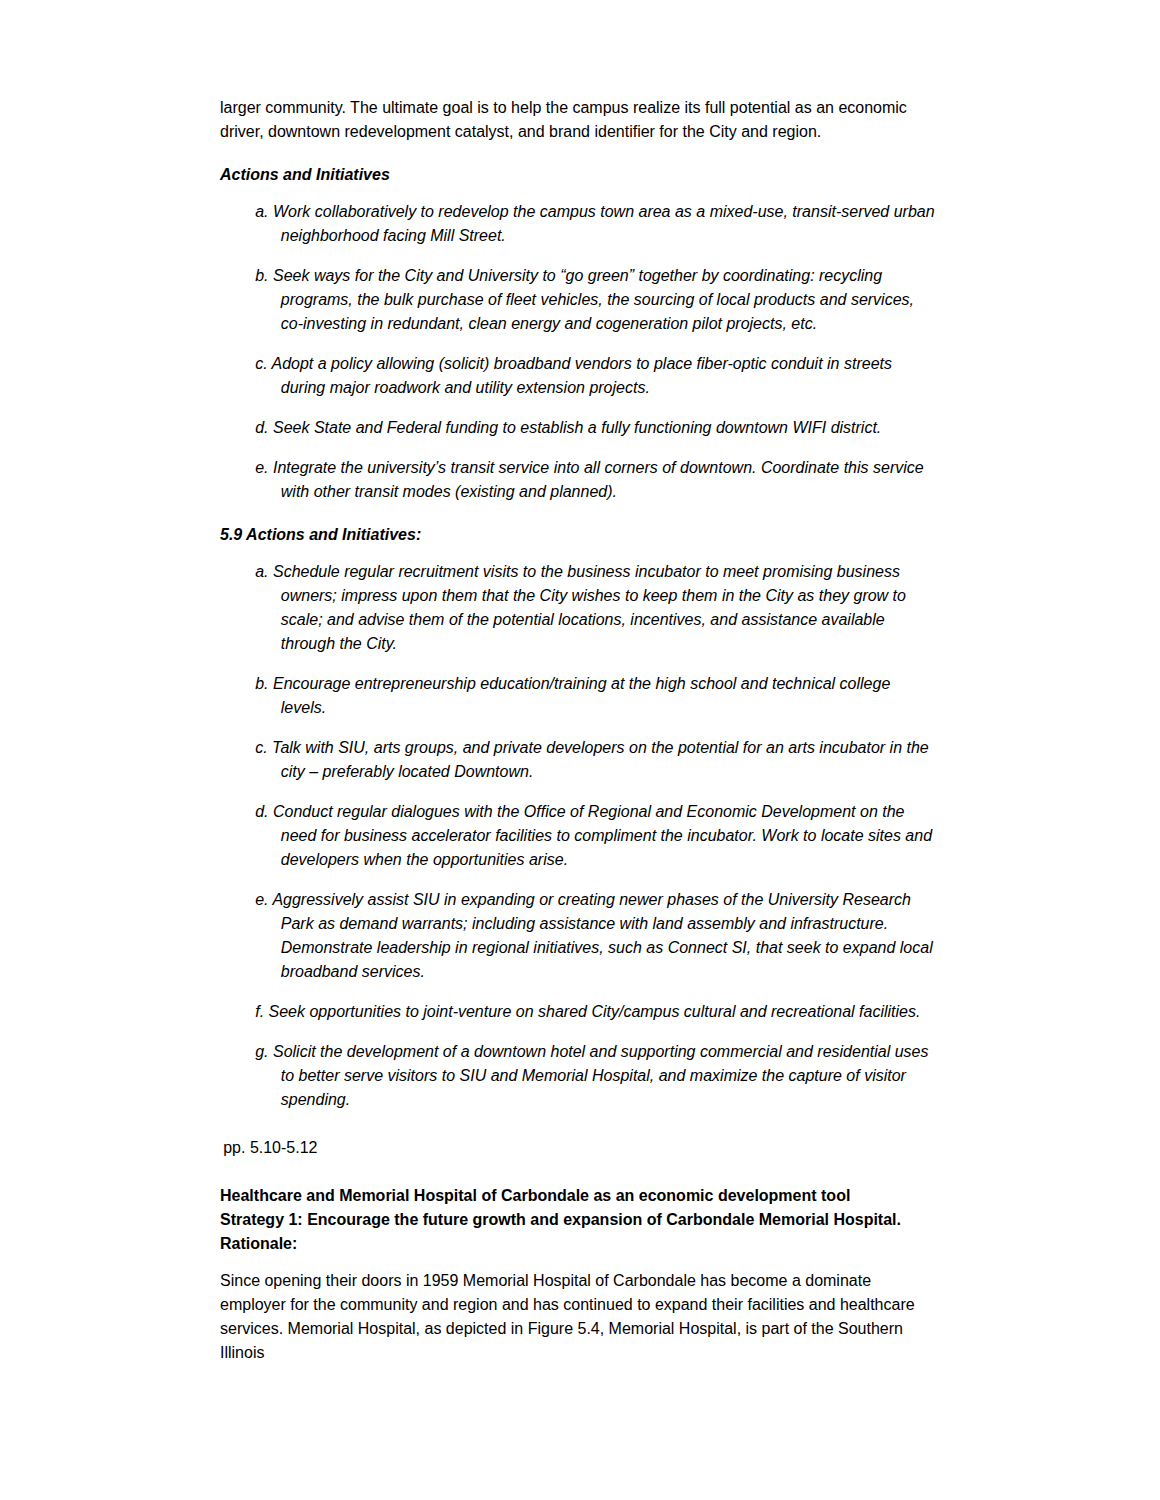larger community. The ultimate goal is to help the campus realize its full potential as an economic driver, downtown redevelopment catalyst, and brand identifier for the City and region.
Actions and Initiatives
a. Work collaboratively to redevelop the campus town area as a mixed-use, transit-served urban neighborhood facing Mill Street.
b. Seek ways for the City and University to “go green” together by coordinating: recycling programs, the bulk purchase of fleet vehicles, the sourcing of local products and services, co-investing in redundant, clean energy and cogeneration pilot projects, etc.
c. Adopt a policy allowing (solicit) broadband vendors to place fiber-optic conduit in streets during major roadwork and utility extension projects.
d. Seek State and Federal funding to establish a fully functioning downtown WIFI district.
e. Integrate the university’s transit service into all corners of downtown. Coordinate this service with other transit modes (existing and planned).
5.9 Actions and Initiatives:
a. Schedule regular recruitment visits to the business incubator to meet promising business owners; impress upon them that the City wishes to keep them in the City as they grow to scale; and advise them of the potential locations, incentives, and assistance available through the City.
b. Encourage entrepreneurship education/training at the high school and technical college levels.
c. Talk with SIU, arts groups, and private developers on the potential for an arts incubator in the city – preferably located Downtown.
d. Conduct regular dialogues with the Office of Regional and Economic Development on the need for business accelerator facilities to compliment the incubator. Work to locate sites and developers when the opportunities arise.
e. Aggressively assist SIU in expanding or creating newer phases of the University Research Park as demand warrants; including assistance with land assembly and infrastructure. Demonstrate leadership in regional initiatives, such as Connect SI, that seek to expand local broadband services.
f. Seek opportunities to joint-venture on shared City/campus cultural and recreational facilities.
g. Solicit the development of a downtown hotel and supporting commercial and residential uses to better serve visitors to SIU and Memorial Hospital, and maximize the capture of visitor spending.
pp. 5.10-5.12
Healthcare and Memorial Hospital of Carbondale as an economic development tool Strategy 1: Encourage the future growth and expansion of Carbondale Memorial Hospital. Rationale:
Since opening their doors in 1959 Memorial Hospital of Carbondale has become a dominate employer for the community and region and has continued to expand their facilities and healthcare services. Memorial Hospital, as depicted in Figure 5.4, Memorial Hospital, is part of the Southern Illinois